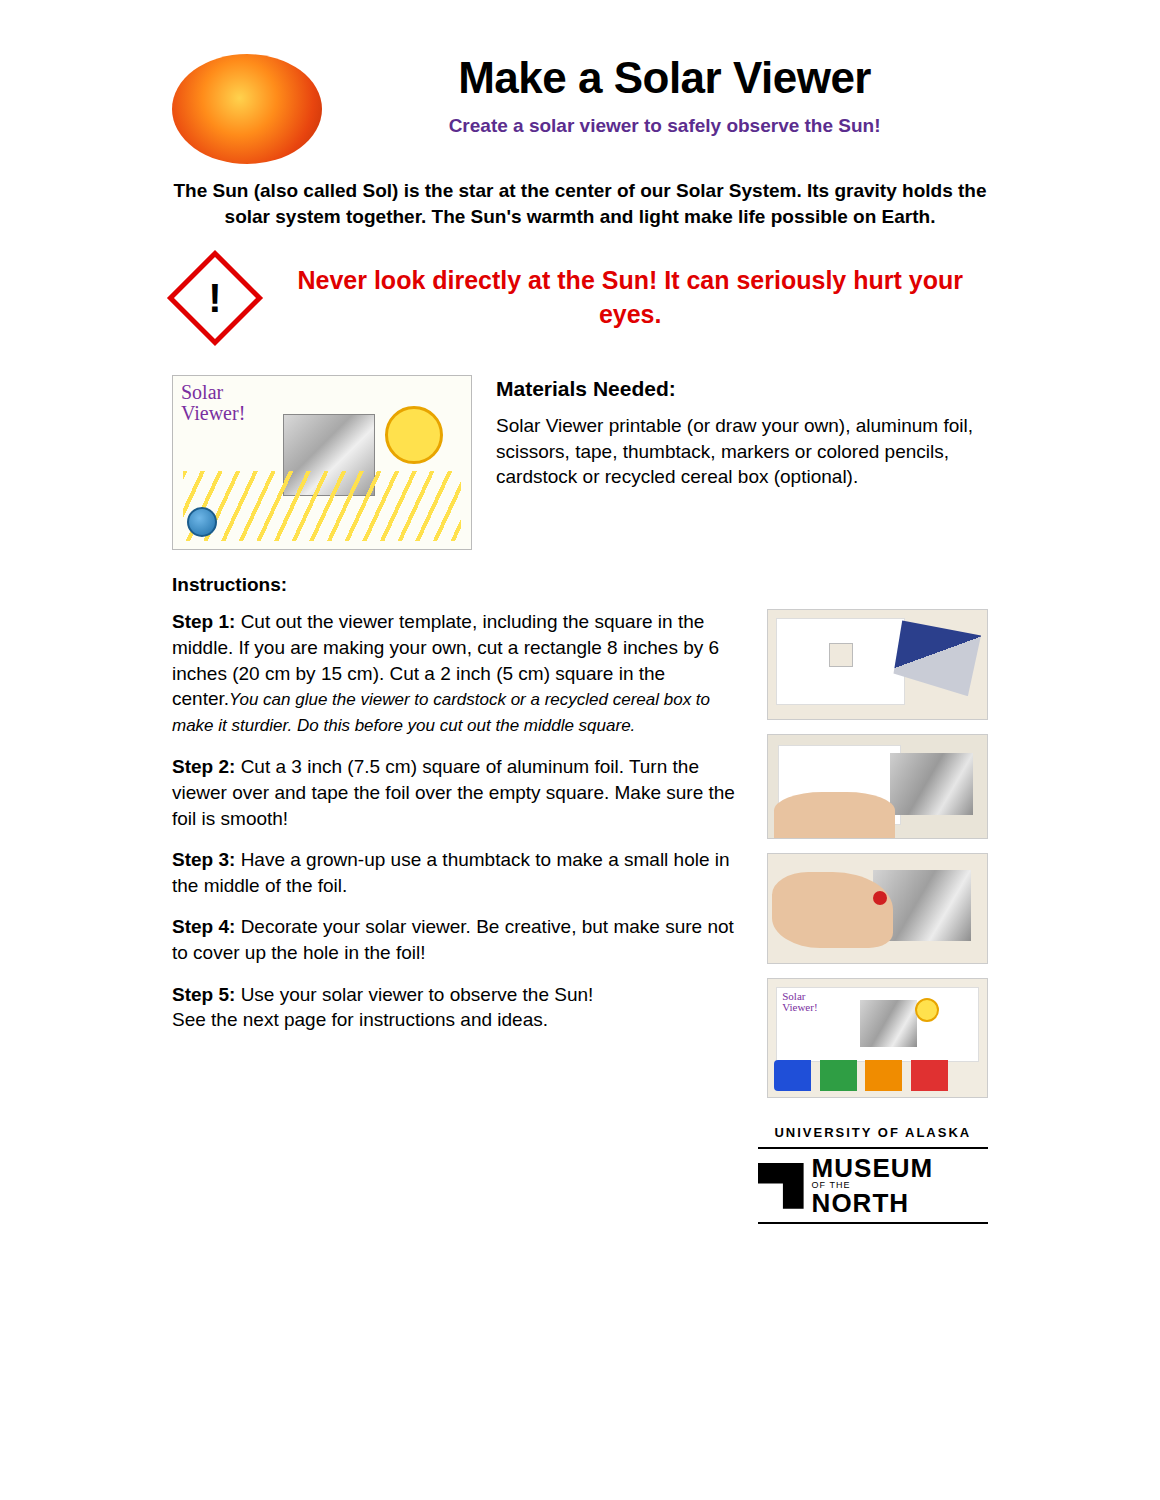Make a Solar Viewer
Create a solar viewer to safely observe the Sun!
The Sun (also called Sol) is the star at the center of our Solar System. Its gravity holds the solar system together. The Sun's warmth and light make life possible on Earth.
!
Never look directly at the Sun! It can seriously hurt your eyes.
Solar
Viewer!
Materials Needed:
Solar Viewer printable (or draw your own), aluminum foil, scissors, tape, thumbtack, markers or colored pencils, cardstock or recycled cereal box (optional).
Instructions:
Step 1: Cut out the viewer template, including the square in the middle. If you are making your own, cut a rectangle 8 inches by 6 inches (20 cm by 15 cm). Cut a 2 inch (5 cm) square in the center.You can glue the viewer to cardstock or a recycled cereal box to make it sturdier. Do this before you cut out the middle square.
Step 2: Cut a 3 inch (7.5 cm) square of aluminum foil. Turn the viewer over and tape the foil over the empty square. Make sure the foil is smooth!
Step 3: Have a grown-up use a thumbtack to make a small hole in the middle of the foil.
Step 4: Decorate your solar viewer. Be creative, but make sure not to cover up the hole in the foil!
Step 5: Use your solar viewer to observe the Sun!
See the next page for instructions and ideas.
Solar
Viewer!
UNIVERSITY OF ALASKA
MUSEUM
OF THE
NORTH